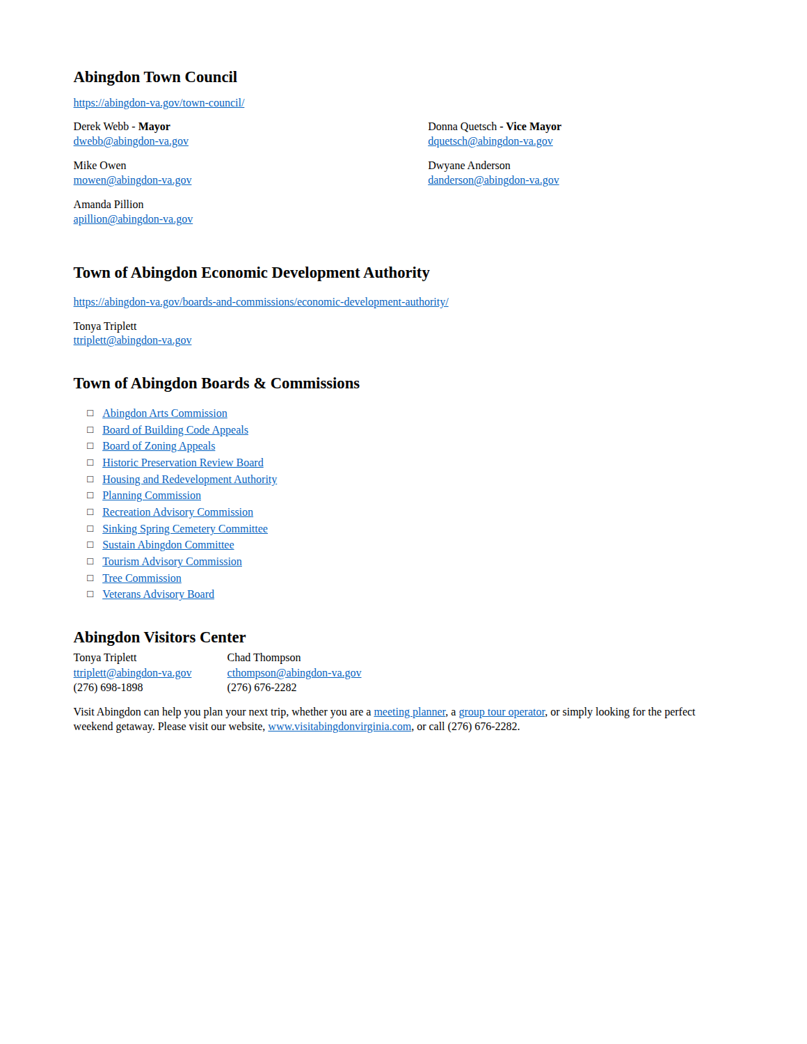Abingdon Town Council
https://abingdon-va.gov/town-council/
| Derek Webb - Mayor dwebb@abingdon-va.gov | Donna Quetsch - Vice Mayor dquetsch@abingdon-va.gov |
| Mike Owen mowen@abingdon-va.gov | Dwyane Anderson danderson@abingdon-va.gov |
| Amanda Pillion apillion@abingdon-va.gov | |
Town of Abingdon Economic Development Authority
https://abingdon-va.gov/boards-and-commissions/economic-development-authority/
Tonya Triplett
ttriplett@abingdon-va.gov
Town of Abingdon Boards & Commissions
Abingdon Arts Commission
Board of Building Code Appeals
Board of Zoning Appeals
Historic Preservation Review Board
Housing and Redevelopment Authority
Planning Commission
Recreation Advisory Commission
Sinking Spring Cemetery Committee
Sustain Abingdon Committee
Tourism Advisory Commission
Tree Commission
Veterans Advisory Board
Abingdon Visitors Center
| Tonya Triplett | Chad Thompson |
| ttriplett@abingdon-va.gov | cthompson@abingdon-va.gov |
| (276) 698-1898 | (276) 676-2282 |
Visit Abingdon can help you plan your next trip, whether you are a meeting planner, a group tour operator, or simply looking for the perfect weekend getaway. Please visit our website, www.visitabingdonvirginia.com, or call (276) 676-2282.